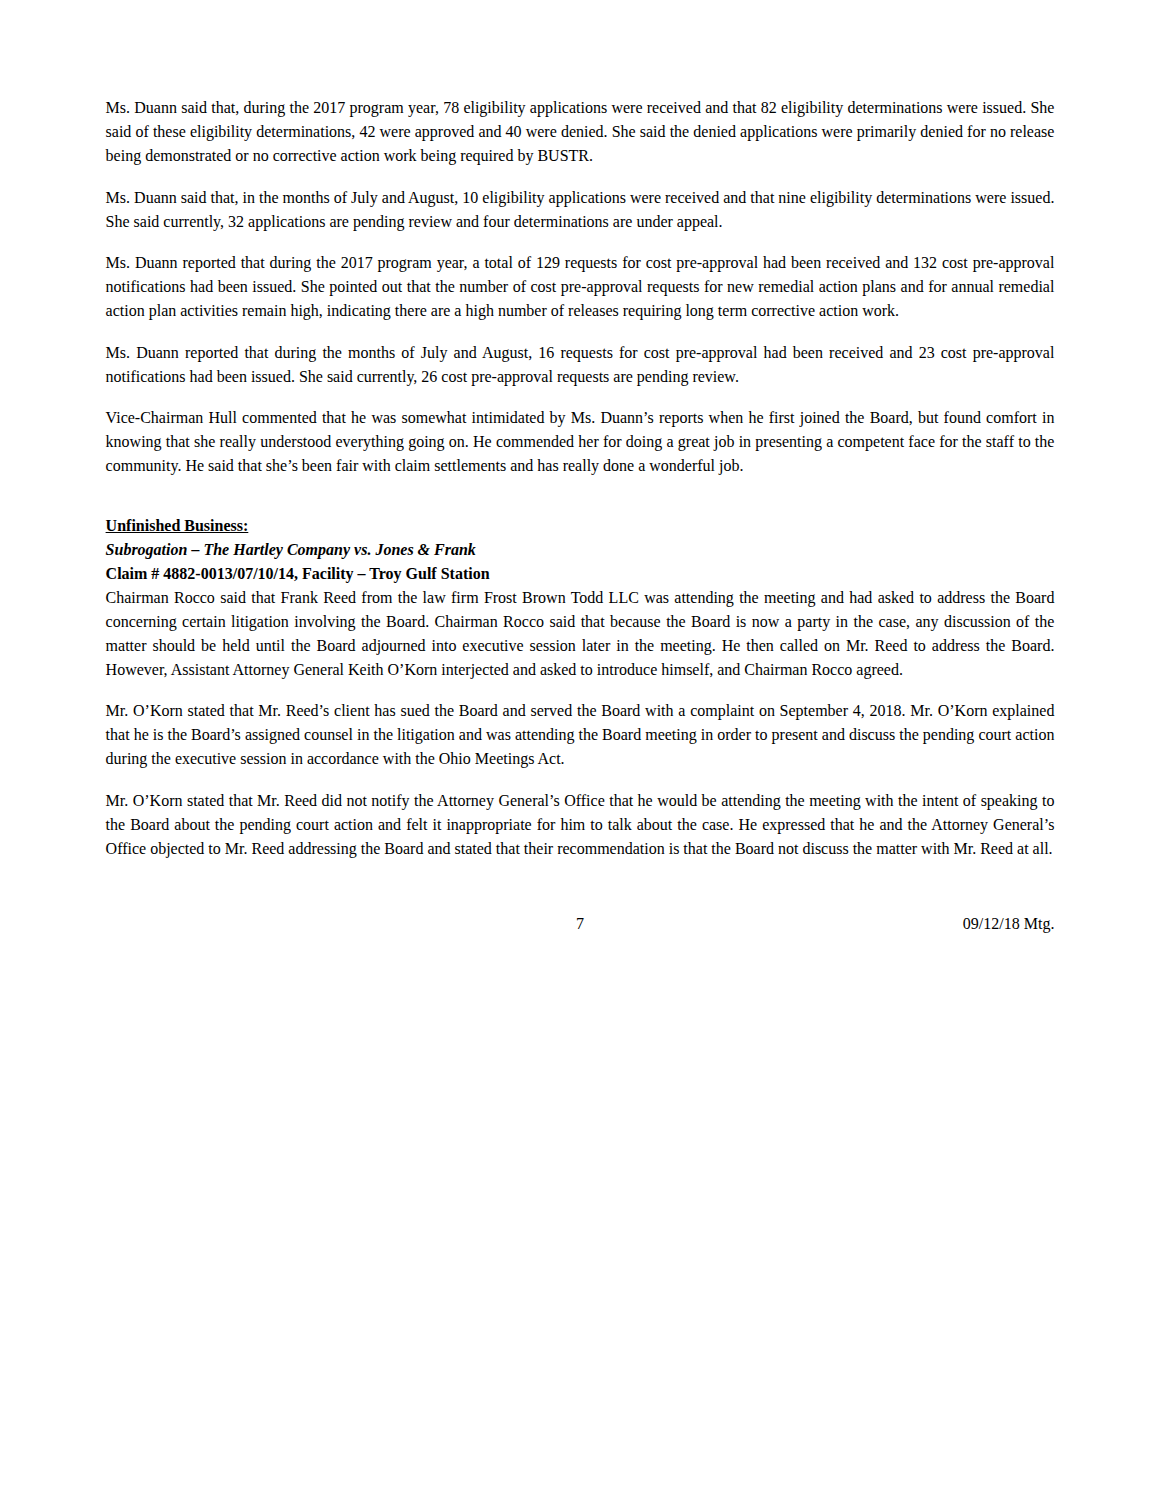Ms. Duann said that, during the 2017 program year, 78 eligibility applications were received and that 82 eligibility determinations were issued. She said of these eligibility determinations, 42 were approved and 40 were denied. She said the denied applications were primarily denied for no release being demonstrated or no corrective action work being required by BUSTR.
Ms. Duann said that, in the months of July and August, 10 eligibility applications were received and that nine eligibility determinations were issued. She said currently, 32 applications are pending review and four determinations are under appeal.
Ms. Duann reported that during the 2017 program year, a total of 129 requests for cost pre-approval had been received and 132 cost pre-approval notifications had been issued. She pointed out that the number of cost pre-approval requests for new remedial action plans and for annual remedial action plan activities remain high, indicating there are a high number of releases requiring long term corrective action work.
Ms. Duann reported that during the months of July and August, 16 requests for cost pre-approval had been received and 23 cost pre-approval notifications had been issued. She said currently, 26 cost pre-approval requests are pending review.
Vice-Chairman Hull commented that he was somewhat intimidated by Ms. Duann’s reports when he first joined the Board, but found comfort in knowing that she really understood everything going on. He commended her for doing a great job in presenting a competent face for the staff to the community. He said that she’s been fair with claim settlements and has really done a wonderful job.
Unfinished Business:
Subrogation – The Hartley Company vs. Jones & Frank
Claim # 4882-0013/07/10/14, Facility – Troy Gulf Station
Chairman Rocco said that Frank Reed from the law firm Frost Brown Todd LLC was attending the meeting and had asked to address the Board concerning certain litigation involving the Board. Chairman Rocco said that because the Board is now a party in the case, any discussion of the matter should be held until the Board adjourned into executive session later in the meeting. He then called on Mr. Reed to address the Board. However, Assistant Attorney General Keith O’Korn interjected and asked to introduce himself, and Chairman Rocco agreed.
Mr. O’Korn stated that Mr. Reed’s client has sued the Board and served the Board with a complaint on September 4, 2018. Mr. O’Korn explained that he is the Board’s assigned counsel in the litigation and was attending the Board meeting in order to present and discuss the pending court action during the executive session in accordance with the Ohio Meetings Act.
Mr. O’Korn stated that Mr. Reed did not notify the Attorney General’s Office that he would be attending the meeting with the intent of speaking to the Board about the pending court action and felt it inappropriate for him to talk about the case. He expressed that he and the Attorney General’s Office objected to Mr. Reed addressing the Board and stated that their recommendation is that the Board not discuss the matter with Mr. Reed at all.
7
09/12/18 Mtg.